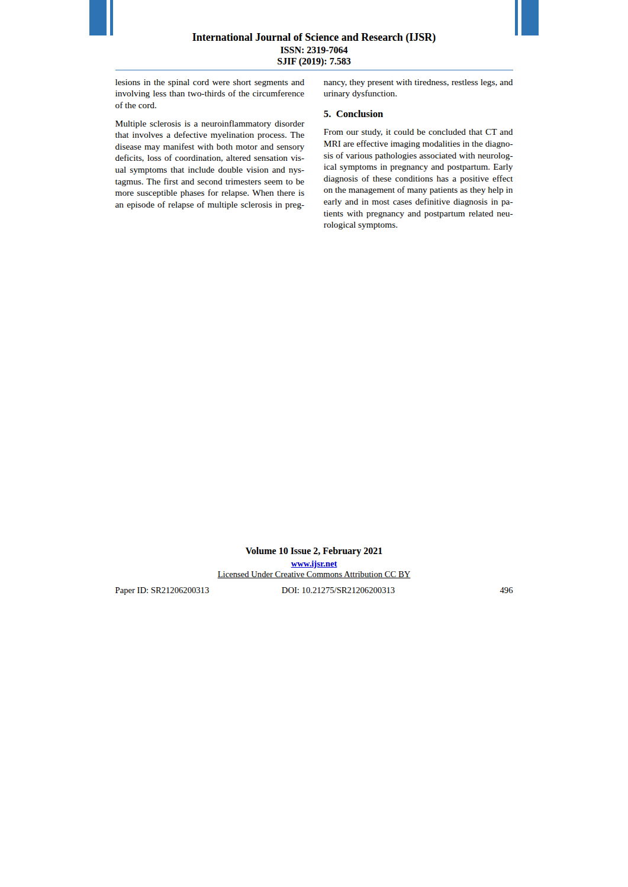International Journal of Science and Research (IJSR)
ISSN: 2319-7064
SJIF (2019): 7.583
lesions in the spinal cord were short segments and involving less than two-thirds of the circumference of the cord.
Multiple sclerosis is a neuroinflammatory disorder that involves a defective myelination process. The disease may manifest with both motor and sensory deficits, loss of coordination, altered sensation visual symptoms that include double vision and nystagmus. The first and second trimesters seem to be more susceptible phases for relapse. When there is an episode of relapse of multiple sclerosis in pregnancy, they present with tiredness, restless legs, and urinary dysfunction.
5. Conclusion
From our study, it could be concluded that CT and MRI are effective imaging modalities in the diagnosis of various pathologies associated with neurological symptoms in pregnancy and postpartum. Early diagnosis of these conditions has a positive effect on the management of many patients as they help in early and in most cases definitive diagnosis in patients with pregnancy and postpartum related neurological symptoms.
Volume 10 Issue 2, February 2021
www.ijsr.net
Licensed Under Creative Commons Attribution CC BY
Paper ID: SR21206200313 DOI: 10.21275/SR21206200313 496